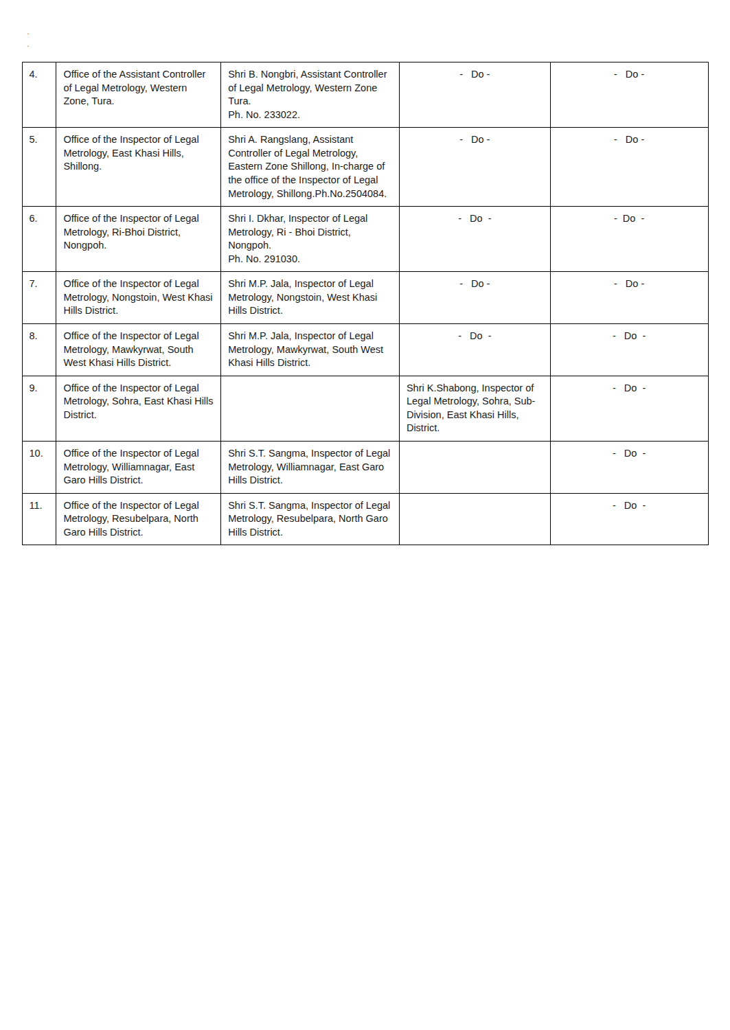. .
| 4. | Office of the Assistant Controller of Legal Metrology, Western Zone, Tura. | Shri B. Nongbri, Assistant Controller of Legal Metrology, Western Zone Tura. Ph. No. 233022. | - Do - | - Do - |
| 5. | Office of the Inspector of Legal Metrology, East Khasi Hills, Shillong. | Shri A. Rangslang, Assistant Controller of Legal Metrology, Eastern Zone Shillong, In-charge of the office of the Inspector of Legal Metrology, Shillong.Ph.No.2504084. | - Do - | - Do - |
| 6. | Office of the Inspector of Legal Metrology, Ri-Bhoi District, Nongpoh. | Shri I. Dkhar, Inspector of Legal Metrology, Ri - Bhoi District, Nongpoh. Ph. No. 291030. | - Do - | - Do - |
| 7. | Office of the Inspector of Legal Metrology, Nongstoin, West Khasi Hills District. | Shri M.P. Jala, Inspector of Legal Metrology, Nongstoin, West Khasi Hills District. | - Do - | - Do - |
| 8. | Office of the Inspector of Legal Metrology, Mawkyrwat, South West Khasi Hills District. | Shri M.P. Jala, Inspector of Legal Metrology, Mawkyrwat, South West Khasi Hills District. | - Do - | - Do - |
| 9. | Office of the Inspector of Legal Metrology, Sohra, East Khasi Hills District. | | Shri K.Shabong, Inspector of Legal Metrology, Sohra, Sub-Division, East Khasi Hills, District. | - Do - |
| 10. | Office of the Inspector of Legal Metrology, Williamnagar, East Garo Hills District. | Shri S.T. Sangma, Inspector of Legal Metrology, Williamnagar, East Garo Hills District. | | - Do - |
| 11. | Office of the Inspector of Legal Metrology, Resubelpara, North Garo Hills District. | Shri S.T. Sangma, Inspector of Legal Metrology, Resubelpara, North Garo Hills District. | | - Do - |